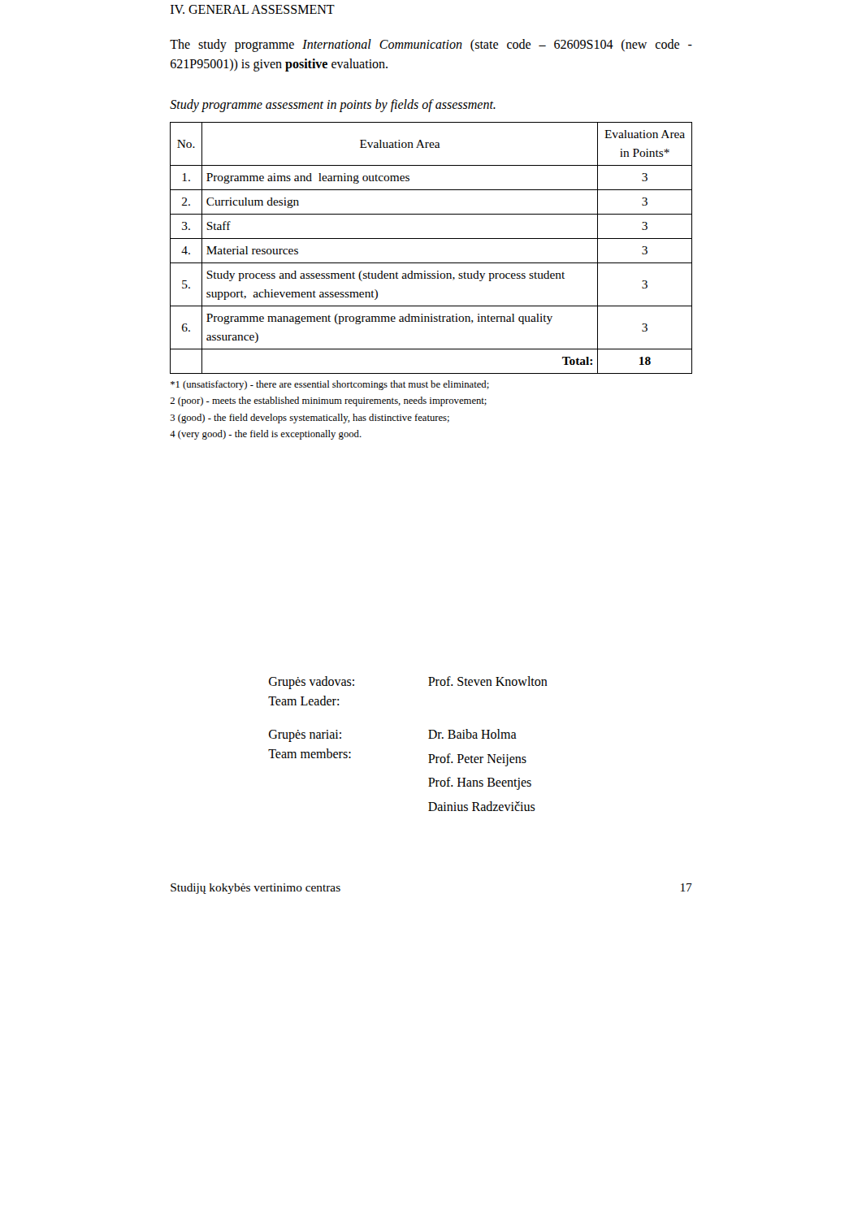IV. GENERAL ASSESSMENT
The study programme International Communication (state code – 62609S104 (new code - 621P95001)) is given positive evaluation.
Study programme assessment in points by fields of assessment.
| No. | Evaluation Area | Evaluation Area in Points* |
| --- | --- | --- |
| 1. | Programme aims and learning outcomes | 3 |
| 2. | Curriculum design | 3 |
| 3. | Staff | 3 |
| 4. | Material resources | 3 |
| 5. | Study process and assessment (student admission, study process student support, achievement assessment) | 3 |
| 6. | Programme management (programme administration, internal quality assurance) | 3 |
| | Total: | 18 |
*1 (unsatisfactory) - there are essential shortcomings that must be eliminated;
2 (poor) - meets the established minimum requirements, needs improvement;
3 (good) - the field develops systematically, has distinctive features;
4 (very good) - the field is exceptionally good.
Grupės vadovas:
Team Leader:
Prof. Steven Knowlton
Grupės nariai:
Team members:
Dr. Baiba Holma
Prof. Peter Neijens
Prof. Hans Beentjes
Dainius Radzevičius
Studijų kokybės vertinimo centras 17